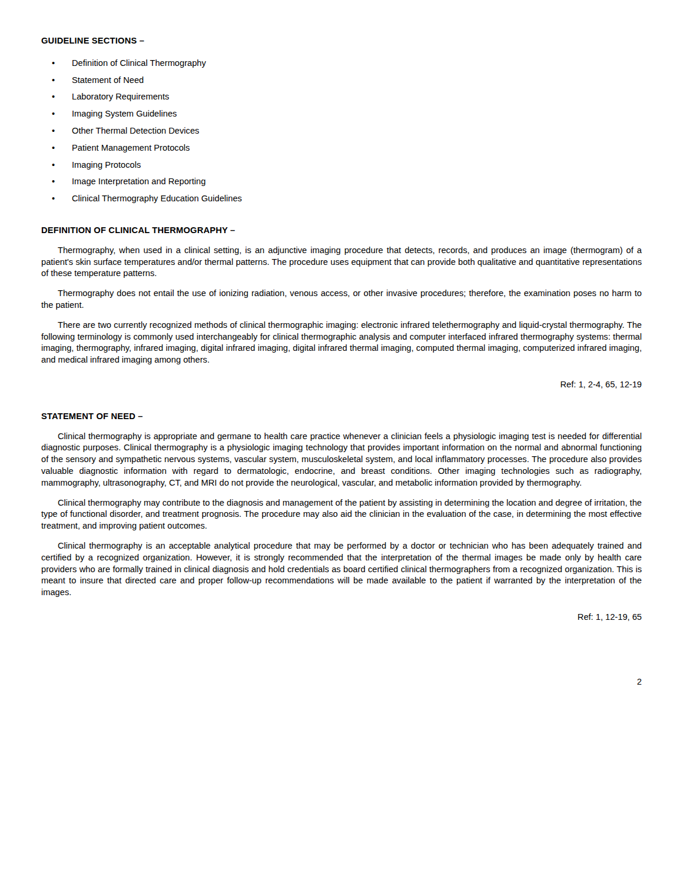GUIDELINE SECTIONS –
Definition of Clinical Thermography
Statement of Need
Laboratory Requirements
Imaging System Guidelines
Other Thermal Detection Devices
Patient Management Protocols
Imaging Protocols
Image Interpretation and Reporting
Clinical Thermography Education Guidelines
DEFINITION OF CLINICAL THERMOGRAPHY –
Thermography, when used in a clinical setting, is an adjunctive imaging procedure that detects, records, and produces an image (thermogram) of a patient's skin surface temperatures and/or thermal patterns. The procedure uses equipment that can provide both qualitative and quantitative representations of these temperature patterns.
Thermography does not entail the use of ionizing radiation, venous access, or other invasive procedures; therefore, the examination poses no harm to the patient.
There are two currently recognized methods of clinical thermographic imaging: electronic infrared telethermography and liquid-crystal thermography. The following terminology is commonly used interchangeably for clinical thermographic analysis and computer interfaced infrared thermography systems: thermal imaging, thermography, infrared imaging, digital infrared imaging, digital infrared thermal imaging, computed thermal imaging, computerized infrared imaging, and medical infrared imaging among others.
Ref: 1, 2-4, 65, 12-19
STATEMENT OF NEED –
Clinical thermography is appropriate and germane to health care practice whenever a clinician feels a physiologic imaging test is needed for differential diagnostic purposes. Clinical thermography is a physiologic imaging technology that provides important information on the normal and abnormal functioning of the sensory and sympathetic nervous systems, vascular system, musculoskeletal system, and local inflammatory processes. The procedure also provides valuable diagnostic information with regard to dermatologic, endocrine, and breast conditions. Other imaging technologies such as radiography, mammography, ultrasonography, CT, and MRI do not provide the neurological, vascular, and metabolic information provided by thermography.
Clinical thermography may contribute to the diagnosis and management of the patient by assisting in determining the location and degree of irritation, the type of functional disorder, and treatment prognosis. The procedure may also aid the clinician in the evaluation of the case, in determining the most effective treatment, and improving patient outcomes.
Clinical thermography is an acceptable analytical procedure that may be performed by a doctor or technician who has been adequately trained and certified by a recognized organization. However, it is strongly recommended that the interpretation of the thermal images be made only by health care providers who are formally trained in clinical diagnosis and hold credentials as board certified clinical thermographers from a recognized organization. This is meant to insure that directed care and proper follow-up recommendations will be made available to the patient if warranted by the interpretation of the images.
Ref: 1, 12-19, 65
2